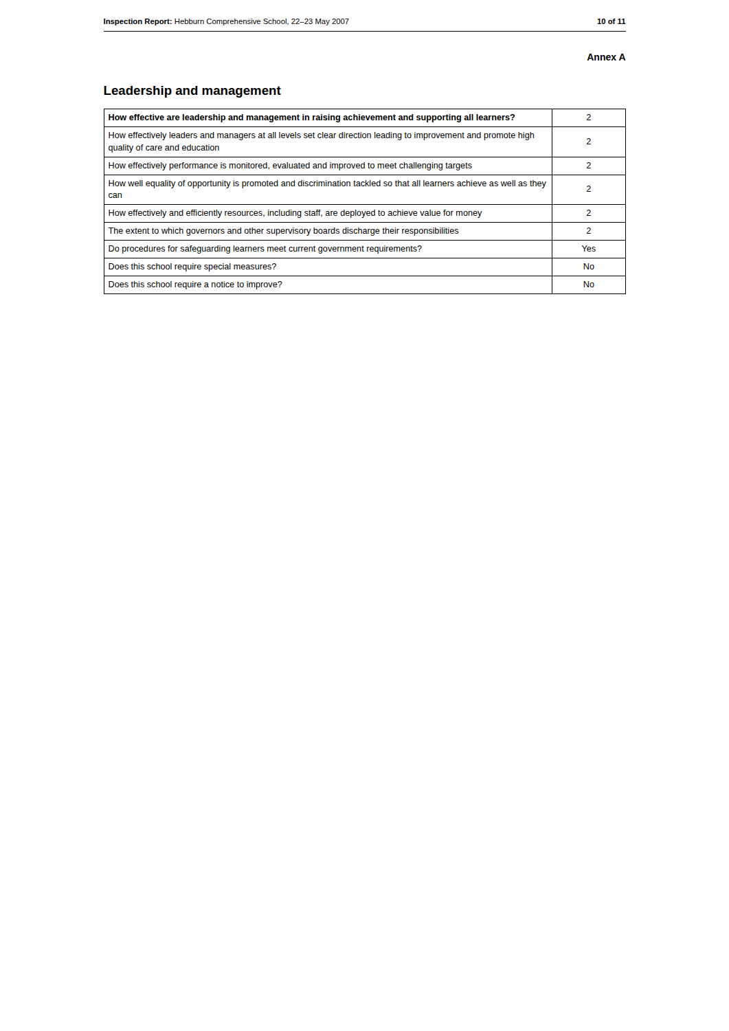Inspection Report: Hebburn Comprehensive School, 22–23 May 2007
10 of 11
Annex A
Leadership and management
| How effective are leadership and management in raising achievement and supporting all learners? | 2 |
| How effectively leaders and managers at all levels set clear direction leading to improvement and promote high quality of care and education | 2 |
| How effectively performance is monitored, evaluated and improved to meet challenging targets | 2 |
| How well equality of opportunity is promoted and discrimination tackled so that all learners achieve as well as they can | 2 |
| How effectively and efficiently resources, including staff, are deployed to achieve value for money | 2 |
| The extent to which governors and other supervisory boards discharge their responsibilities | 2 |
| Do procedures for safeguarding learners meet current government requirements? | Yes |
| Does this school require special measures? | No |
| Does this school require a notice to improve? | No |